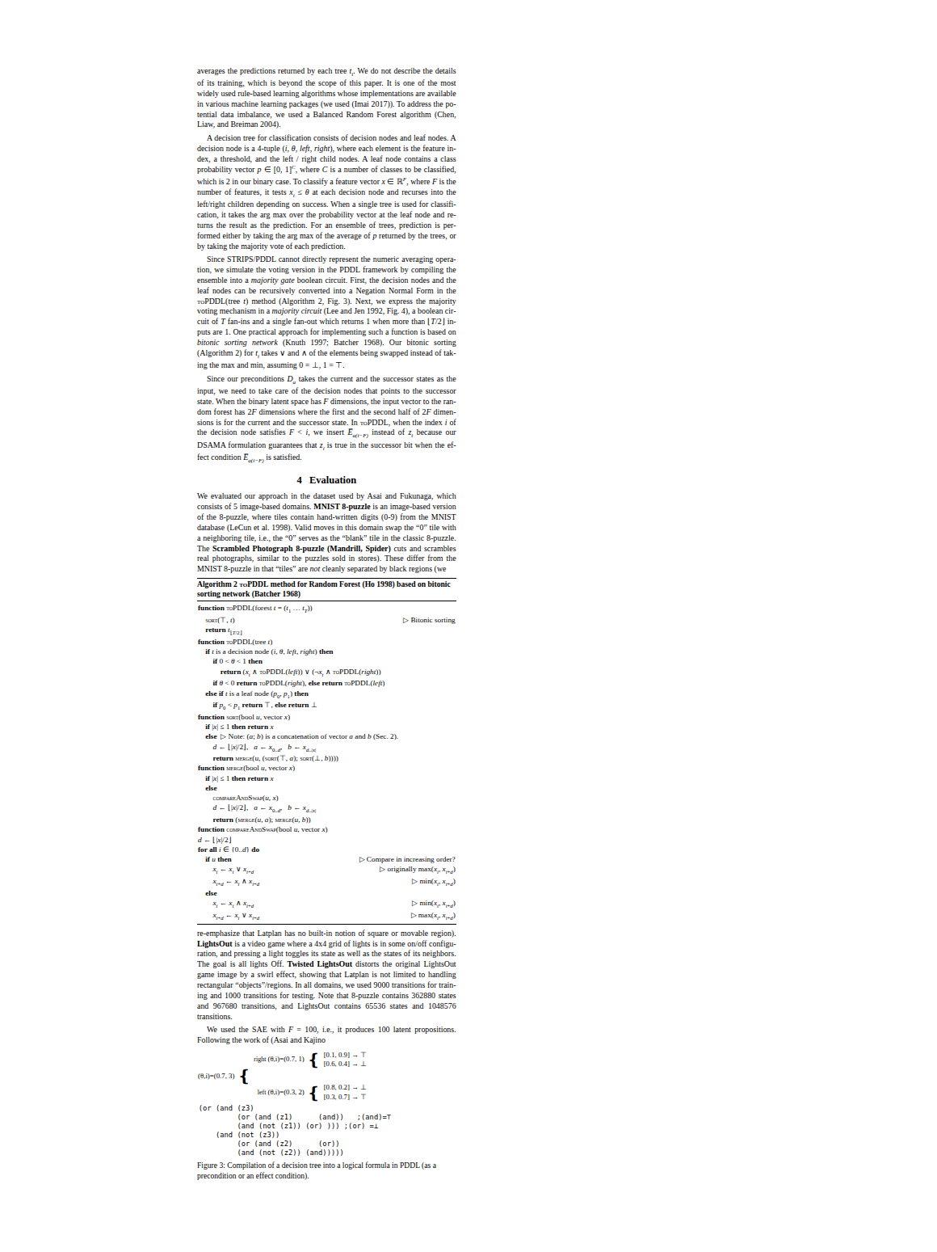averages the predictions returned by each tree ti. We do not describe the details of its training, which is beyond the scope of this paper. It is one of the most widely used rule-based learning algorithms whose implementations are available in various machine learning packages (we used (Imai 2017)). To address the potential data imbalance, we used a Balanced Random Forest algorithm (Chen, Liaw, and Breiman 2004).
A decision tree for classification consists of decision nodes and leaf nodes. A decision node is a 4-tuple (i, θ, left, right), where each element is the feature index, a threshold, and the left / right child nodes. A leaf node contains a class probability vector p ∈ [0, 1]C, where C is a number of classes to be classified, which is 2 in our binary case. To classify a feature vector x ∈ ℝF, where F is the number of features, it tests xi ≤ θ at each decision node and recurses into the left/right children depending on success. When a single tree is used for classification, it takes the arg max over the probability vector at the leaf node and returns the result as the prediction. For an ensemble of trees, prediction is performed either by taking the arg max of the average of p returned by the trees, or by taking the majority vote of each prediction.
Since STRIPS/PDDL cannot directly represent the numeric averaging operation, we simulate the voting version in the PDDL framework by compiling the ensemble into a majority gate boolean circuit. First, the decision nodes and the leaf nodes can be recursively converted into a Negation Normal Form in the toPDDL(tree t) method (Algorithm 2, Fig. 3). Next, we express the majority voting mechanism in a majority circuit (Lee and Jen 1992, Fig. 4), a boolean circuit of T fan-ins and a single fan-out which returns 1 when more than ⌊T/2⌋ inputs are 1. One practical approach for implementing such a function is based on bitonic sorting network (Knuth 1997; Batcher 1968). Our bitonic sorting (Algorithm 2) for ti takes ∨ and ∧ of the elements being swapped instead of taking the max and min, assuming 0 = ⊥, 1 = ⊤.
Since our preconditions Da takes the current and the successor states as the input, we need to take care of the decision nodes that points to the successor state. When the binary latent space has F dimensions, the input vector to the random forest has 2F dimensions where the first and the second half of 2F dimensions is for the current and the successor state. In toPDDL, when the index i of the decision node satisfies F < i, we insert E̅a(i−F) instead of zi because our DSAMA formulation guarantees that zi is true in the successor bit when the effect condition E̅a(i−F) is satisfied.
4 Evaluation
We evaluated our approach in the dataset used by Asai and Fukunaga, which consists of 5 image-based domains. MNIST 8-puzzle is an image-based version of the 8-puzzle, where tiles contain hand-written digits (0-9) from the MNIST database (LeCun et al. 1998). Valid moves in this domain swap the “0” tile with a neighboring tile, i.e., the “0” serves as the “blank” tile in the classic 8-puzzle. The Scrambled Photograph 8-puzzle (Mandrill, Spider) cuts and scrambles real photographs, similar to the puzzles sold in stores). These differ from the MNIST 8-puzzle in that “tiles” are not cleanly separated by black regions (we
Algorithm 2 toPDDL method for Random Forest (Ho 1998) based on bitonic sorting network (Batcher 1968)
function toPDDL(forest t = (t1 … tT)) sort(⊤, t)Bitonic sorting return t⌊T/2⌋ function toPDDL(tree t) if t is a decision node (i, θ, left, right) then if 0 < θ < 1 then return (xi ∧ toPDDL(left)) ∨ (¬xi ∧ toPDDL(right)) if θ < 0 return toPDDL(right), else return toPDDL(left) else if t is a leaf node (p0, p1) then if p0 < p1 return ⊤, else return ⊥ function sort(bool u, vector x) if |x| ≤ 1 then return x else Note: (a; b) is a concatenation of vector a and b (Sec. 2). d ← ⌊|x|/2⌋, a ← x0..d, b ← xd..|x| return merge(u, (sort(⊤, a); sort(⊥, b)))) function merge(bool u, vector x) if |x| ≤ 1 then return x else compareAndSwap(u, x) d ← ⌊|x|/2⌋, a ← x0..d, b ← xd..|x| return (merge(u, a); merge(u, b)) function compareAndSwap(bool u, vector x) d ← ⌊|x|/2⌋ for all i ∈ {0..d} do if u then Compare in increasing order? xi ← xi ∨ xi+doriginally max(xi, xi+d) xi+d ← xi ∧ xi+dmin(xi, xi+d) else xi ← xi ∧ xi+dmin(xi, xi+d) xi+d ← xi ∨ xi+dmax(xi, xi+d)
re-emphasize that Latplan has no built-in notion of square or movable region). LightsOut is a video game where a 4x4 grid of lights is in some on/off configuration, and pressing a light toggles its state as well as the states of its neighbors. The goal is all lights Off. Twisted LightsOut distorts the original LightsOut game image by a swirl effect, showing that Latplan is not limited to handling rectangular “objects”/regions. In all domains, we used 9000 transitions for training and 1000 transitions for testing. Note that 8-puzzle contains 362880 states and 967680 transitions, and LightsOut contains 65536 states and 1048576 transitions.
We used the SAE with F = 100, i.e., it produces 100 latent propositions. Following the work of (Asai and Kajino
| | | right | (θ,i)=(0.7, 1) | ❴ | [0.1, 0.9] → ⊤ [0.6, 0.4] → ⊥ |
| (θ,i)=(0.7, 3) | ❴ | | | | |
| | | left | (θ,i)=(0.3, 2) | ❴ | [0.8, 0.2] → ⊥ [0.3, 0.7] → ⊤ |
(or (and (z3) (or (and (z1) (and)) ;(and)=⊤ (and (not (z1)) (or) ))) ;(or) =⊥ (and (not (z3)) (or (and (z2) (or)) (and (not (z2)) (and)))))
Figure 3: Compilation of a decision tree into a logical formula in PDDL (as a precondition or an effect condition).